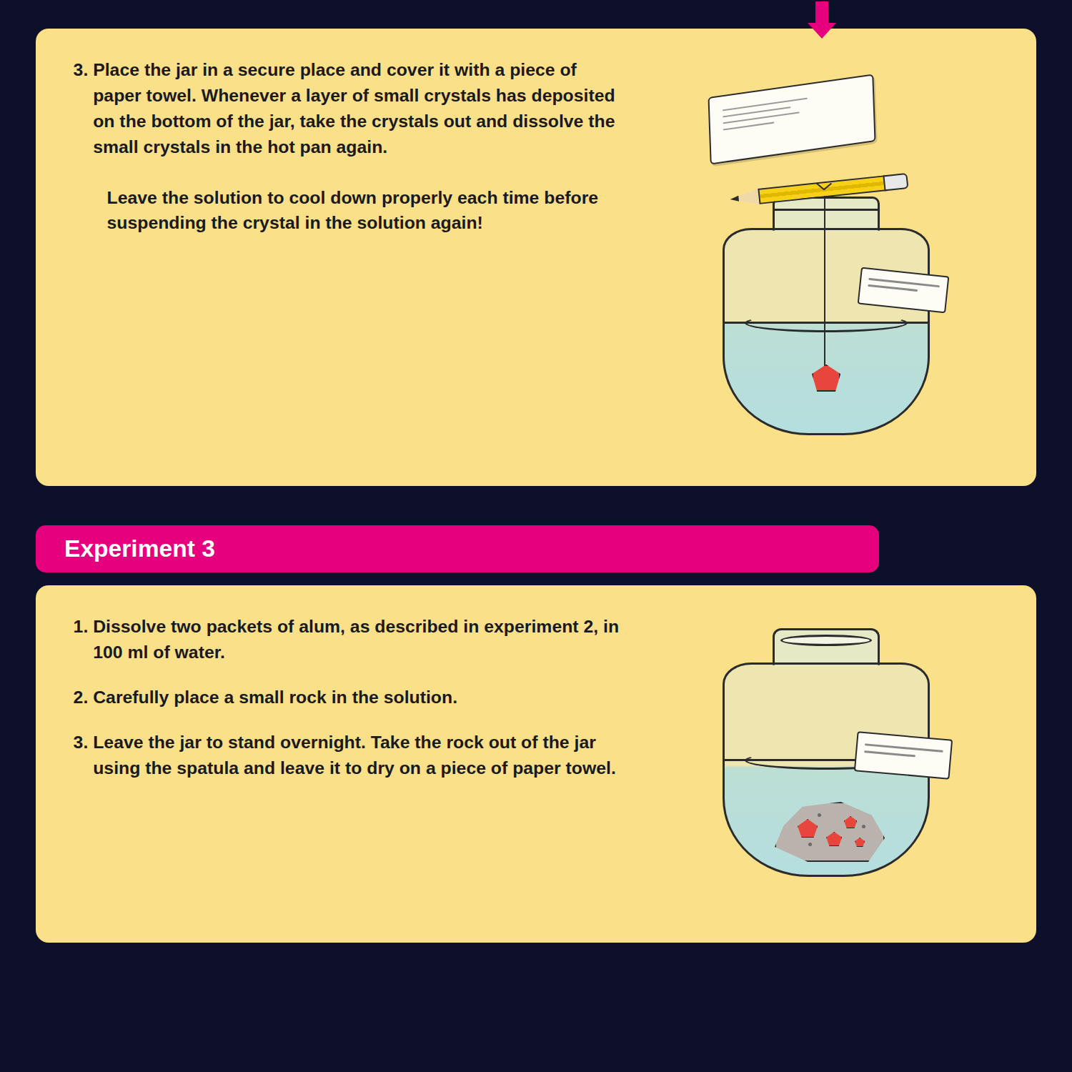Place the jar in a secure place and cover it with a piece of paper towel. Whenever a layer of small crystals has deposited on the bottom of the jar, take the crystals out and dissolve the small crystals in the hot pan again.
Leave the solution to cool down properly each time before suspending the crystal in the solution again!
Experiment 3
Dissolve two packets of alum, as described in experiment 2, in 100 ml of water.
Carefully place a small rock in the solution.
Leave the jar to stand overnight. Take the rock out of the jar using the spatula and leave it to dry on a piece of paper towel.